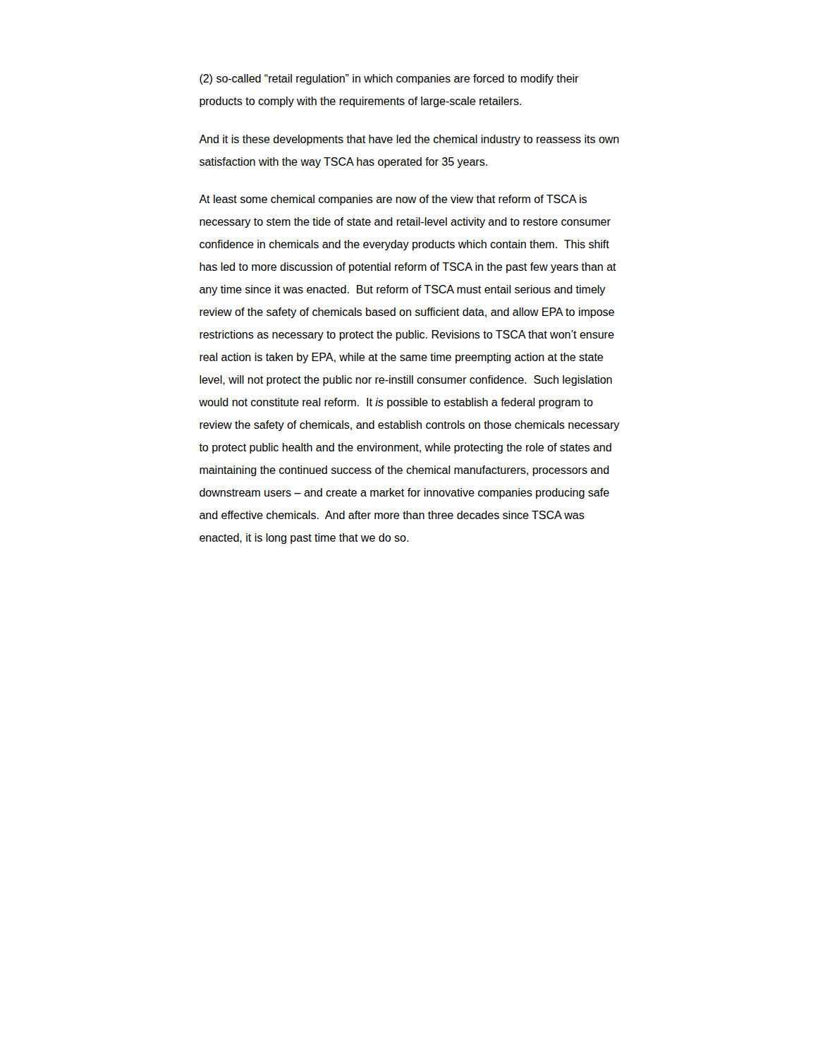(2) so-called “retail regulation” in which companies are forced to modify their products to comply with the requirements of large-scale retailers.
And it is these developments that have led the chemical industry to reassess its own satisfaction with the way TSCA has operated for 35 years.
At least some chemical companies are now of the view that reform of TSCA is necessary to stem the tide of state and retail-level activity and to restore consumer confidence in chemicals and the everyday products which contain them. This shift has led to more discussion of potential reform of TSCA in the past few years than at any time since it was enacted. But reform of TSCA must entail serious and timely review of the safety of chemicals based on sufficient data, and allow EPA to impose restrictions as necessary to protect the public. Revisions to TSCA that won’t ensure real action is taken by EPA, while at the same time preempting action at the state level, will not protect the public nor re-instill consumer confidence. Such legislation would not constitute real reform. It is possible to establish a federal program to review the safety of chemicals, and establish controls on those chemicals necessary to protect public health and the environment, while protecting the role of states and maintaining the continued success of the chemical manufacturers, processors and downstream users – and create a market for innovative companies producing safe and effective chemicals. And after more than three decades since TSCA was enacted, it is long past time that we do so.